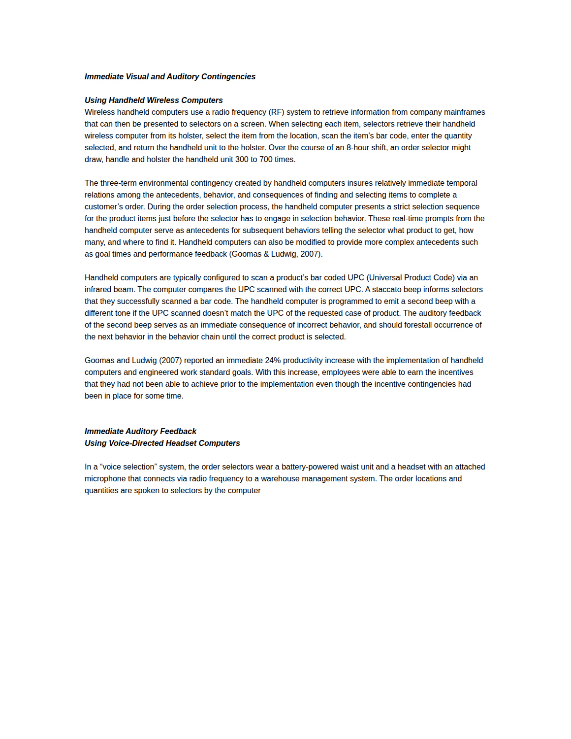Immediate Visual and Auditory Contingencies
Using Handheld Wireless Computers
Wireless handheld computers use a radio frequency (RF) system to retrieve information from company mainframes that can then be presented to selectors on a screen. When selecting each item, selectors retrieve their handheld wireless computer from its holster, select the item from the location, scan the item’s bar code, enter the quantity selected, and return the handheld unit to the holster. Over the course of an 8-hour shift, an order selector might draw, handle and holster the handheld unit 300 to 700 times.
The three-term environmental contingency created by handheld computers insures relatively immediate temporal relations among the antecedents, behavior, and consequences of finding and selecting items to complete a customer’s order. During the order selection process, the handheld computer presents a strict selection sequence for the product items just before the selector has to engage in selection behavior. These real-time prompts from the handheld computer serve as antecedents for subsequent behaviors telling the selector what product to get, how many, and where to find it. Handheld computers can also be modified to provide more complex antecedents such as goal times and performance feedback (Goomas & Ludwig, 2007).
Handheld computers are typically configured to scan a product’s bar coded UPC (Universal Product Code) via an infrared beam. The computer compares the UPC scanned with the correct UPC. A staccato beep informs selectors that they successfully scanned a bar code. The handheld computer is programmed to emit a second beep with a different tone if the UPC scanned doesn’t match the UPC of the requested case of product. The auditory feedback of the second beep serves as an immediate consequence of incorrect behavior, and should forestall occurrence of the next behavior in the behavior chain until the correct product is selected.
Goomas and Ludwig (2007) reported an immediate 24% productivity increase with the implementation of handheld computers and engineered work standard goals. With this increase, employees were able to earn the incentives that they had not been able to achieve prior to the implementation even though the incentive contingencies had been in place for some time.
Immediate Auditory Feedback
Using Voice-Directed Headset Computers
In a “voice selection” system, the order selectors wear a battery-powered waist unit and a headset with an attached microphone that connects via radio frequency to a warehouse management system. The order locations and quantities are spoken to selectors by the computer